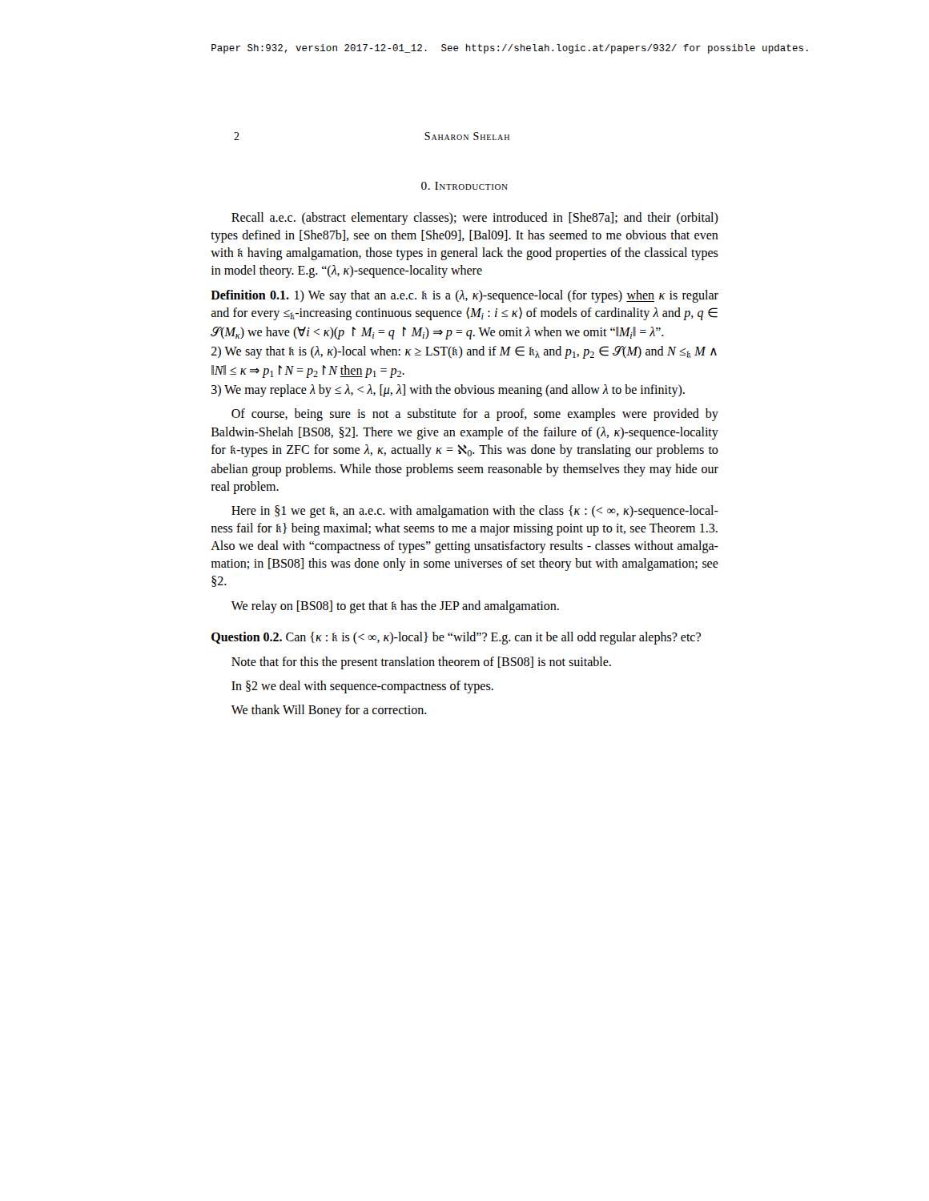Paper Sh:932, version 2017-12-01_12. See https://shelah.logic.at/papers/932/ for possible updates.
2 Saharon Shelah
0. Introduction
Recall a.e.c. (abstract elementary classes); were introduced in [She87a]; and their (orbital) types defined in [She87b], see on them [She09], [Bal09]. It has seemed to me obvious that even with 𝔨 having amalgamation, those types in general lack the good properties of the classical types in model theory. E.g. “(λ, κ)-sequence-locality where
Definition 0.1. 1) We say that an a.e.c. 𝔨 is a (λ, κ)-sequence-local (for types) when κ is regular and for every ≤𝔨-increasing continuous sequence ⟨Mi : i ≤ κ⟩ of models of cardinality λ and p, q ∈ 𝒮(Mκ) we have (∀i < κ)(p ↾ Mi = q ↾ Mi) ⇒ p = q. We omit λ when we omit “‖Mi‖ = λ”.
2) We say that 𝔨 is (λ, κ)-local when: κ ≥ LST(𝔨) and if M ∈ 𝔨λ and p 1, p 2 ∈ 𝒮(M) and N ≤𝔨 M ∧ ‖N‖ ≤ κ ⇒ p 1↾N = p 2↾N then p 1 = p 2.
3) We may replace λ by ≤ λ, < λ, [μ, λ] with the obvious meaning (and allow λ to be infinity).
Of course, being sure is not a substitute for a proof, some examples were provided by Baldwin-Shelah [BS08, §2]. There we give an example of the failure of (λ, κ)-sequence-locality for 𝔨-types in ZFC for some λ, κ, actually κ = ℵ0. This was done by translating our problems to abelian group problems. While those problems seem reasonable by themselves they may hide our real problem.
Here in §1 we get 𝔨, an a.e.c. with amalgamation with the class {κ : (< ∞, κ)-sequence-localness fail for 𝔨} being maximal; what seems to me a major missing point up to it, see Theorem 1.3. Also we deal with “compactness of types” getting unsatisfactory results - classes without amalgamation; in [BS08] this was done only in some universes of set theory but with amalgamation; see §2.
We relay on [BS08] to get that 𝔨 has the JEP and amalgamation.
Question 0.2. Can {κ : 𝔨 is (< ∞, κ)-local} be “wild”? E.g. can it be all odd regular alephs? etc?
Note that for this the present translation theorem of [BS08] is not suitable.
In §2 we deal with sequence-compactness of types.
We thank Will Boney for a correction.